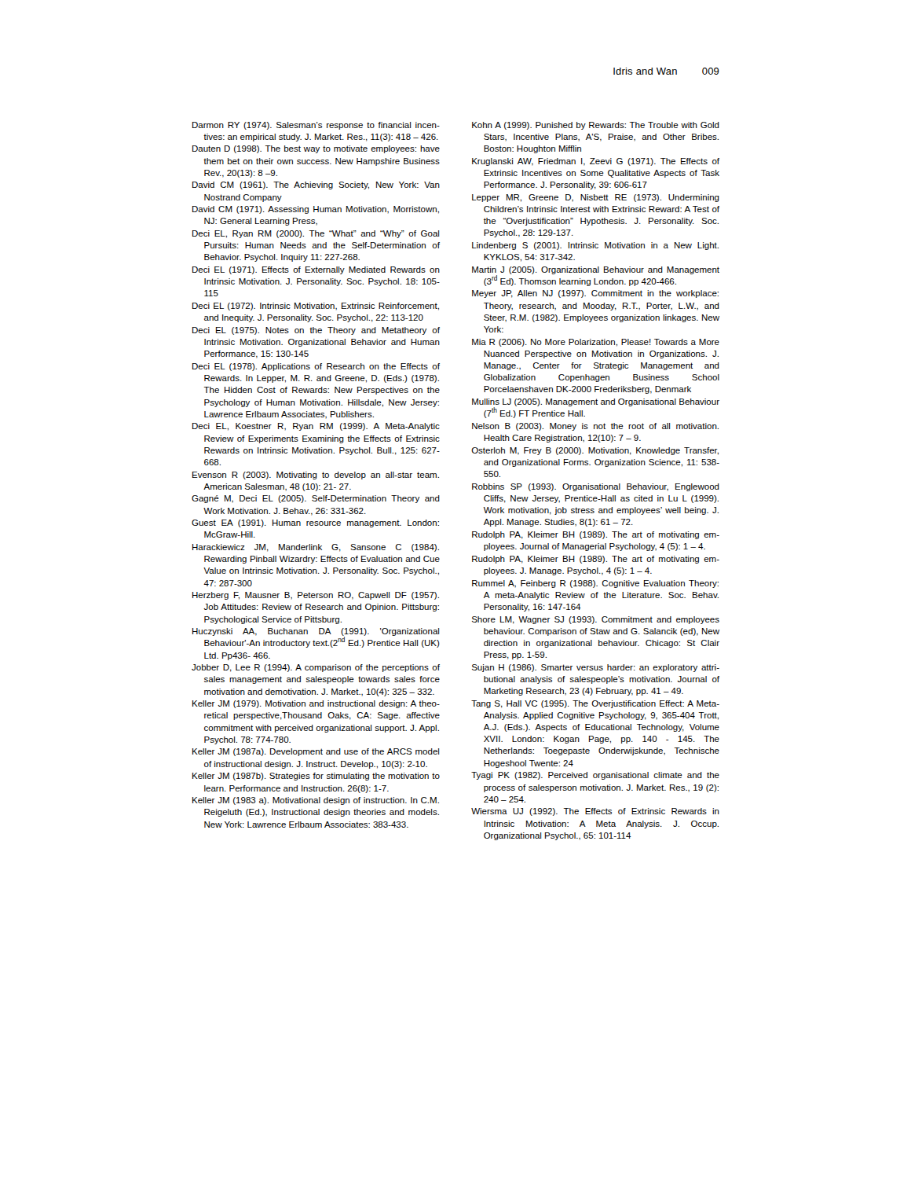Idris and Wan 009
Darmon RY (1974). Salesman’s response to financial incentives: an empirical study. J. Market. Res., 11(3): 418 – 426.
Dauten D (1998). The best way to motivate employees: have them bet on their own success. New Hampshire Business Rev., 20(13): 8 –9.
David CM (1961). The Achieving Society, New York: Van Nostrand Company
David CM (1971). Assessing Human Motivation, Morristown, NJ: General Learning Press,
Deci EL, Ryan RM (2000). The “What” and “Why” of Goal Pursuits: Human Needs and the Self-Determination of Behavior. Psychol. Inquiry 11: 227-268.
Deci EL (1971). Effects of Externally Mediated Rewards on Intrinsic Motivation. J. Personality. Soc. Psychol. 18: 105-115
Deci EL (1972). Intrinsic Motivation, Extrinsic Reinforcement, and Inequity. J. Personality. Soc. Psychol., 22: 113-120
Deci EL (1975). Notes on the Theory and Metatheory of Intrinsic Motivation. Organizational Behavior and Human Performance, 15: 130-145
Deci EL (1978). Applications of Research on the Effects of Rewards. In Lepper, M. R. and Greene, D. (Eds.) (1978). The Hidden Cost of Rewards: New Perspectives on the Psychology of Human Motivation. Hillsdale, New Jersey: Lawrence Erlbaum Associates, Publishers.
Deci EL, Koestner R, Ryan RM (1999). A Meta-Analytic Review of Experiments Examining the Effects of Extrinsic Rewards on Intrinsic Motivation. Psychol. Bull., 125: 627-668.
Evenson R (2003). Motivating to develop an all-star team. American Salesman, 48 (10): 21- 27.
Gagné M, Deci EL (2005). Self-Determination Theory and Work Motivation. J. Behav., 26: 331-362.
Guest EA (1991). Human resource management. London: McGraw-Hill.
Harackiewicz JM, Manderlink G, Sansone C (1984). Rewarding Pinball Wizardry: Effects of Evaluation and Cue Value on Intrinsic Motivation. J. Personality. Soc. Psychol., 47: 287-300
Herzberg F, Mausner B, Peterson RO, Capwell DF (1957). Job Attitudes: Review of Research and Opinion. Pittsburg: Psychological Service of Pittsburg.
Huczynski AA, Buchanan DA (1991). 'Organizational Behaviour'-An introductory text.(2nd Ed.) Prentice Hall (UK) Ltd. Pp436- 466.
Jobber D, Lee R (1994). A comparison of the perceptions of sales management and salespeople towards sales force motivation and demotivation. J. Market., 10(4): 325 – 332.
Keller JM (1979). Motivation and instructional design: A theoretical perspective,Thousand Oaks, CA: Sage. affective commitment with perceived organizational support. J. Appl. Psychol. 78: 774-780.
Keller JM (1987a). Development and use of the ARCS model of instructional design. J. Instruct. Develop., 10(3): 2-10.
Keller JM (1987b). Strategies for stimulating the motivation to learn. Performance and Instruction. 26(8): 1-7.
Keller JM (1983 a). Motivational design of instruction. In C.M. Reigeluth (Ed.), Instructional design theories and models. New York: Lawrence Erlbaum Associates: 383-433.
Kohn A (1999). Punished by Rewards: The Trouble with Gold Stars, Incentive Plans, A'S, Praise, and Other Bribes. Boston: Houghton Mifflin
Kruglanski AW, Friedman I, Zeevi G (1971). The Effects of Extrinsic Incentives on Some Qualitative Aspects of Task Performance. J. Personality, 39: 606-617
Lepper MR, Greene D, Nisbett RE (1973). Undermining Children’s Intrinsic Interest with Extrinsic Reward: A Test of the “Overjustification” Hypothesis. J. Personality. Soc. Psychol., 28: 129-137.
Lindenberg S (2001). Intrinsic Motivation in a New Light. KYKLOS, 54: 317-342.
Martin J (2005). Organizational Behaviour and Management (3rd Ed). Thomson learning London. pp 420-466.
Meyer JP, Allen NJ (1997). Commitment in the workplace: Theory, research, and Mooday, R.T., Porter, L.W., and Steer, R.M. (1982). Employees organization linkages. New York:
Mia R (2006). No More Polarization, Please! Towards a More Nuanced Perspective on Motivation in Organizations. J. Manage., Center for Strategic Management and Globalization Copenhagen Business School Porcelaenshaven DK-2000 Frederiksberg, Denmark
Mullins LJ (2005). Management and Organisational Behaviour (7th Ed.) FT Prentice Hall.
Nelson B (2003). Money is not the root of all motivation. Health Care Registration, 12(10): 7 – 9.
Osterloh M, Frey B (2000). Motivation, Knowledge Transfer, and Organizational Forms. Organization Science, 11: 538-550.
Robbins SP (1993). Organisational Behaviour, Englewood Cliffs, New Jersey, Prentice-Hall as cited in Lu L (1999). Work motivation, job stress and employees’ well being. J. Appl. Manage. Studies, 8(1): 61 – 72.
Rudolph PA, Kleimer BH (1989). The art of motivating employees. Journal of Managerial Psychology, 4 (5): 1 – 4.
Rudolph PA, Kleimer BH (1989). The art of motivating employees. J. Manage. Psychol., 4 (5): 1 – 4.
Rummel A, Feinberg R (1988). Cognitive Evaluation Theory: A meta-Analytic Review of the Literature. Soc. Behav. Personality, 16: 147-164
Shore LM, Wagner SJ (1993). Commitment and employees behaviour. Comparison of Staw and G. Salancik (ed), New direction in organizational behaviour. Chicago: St Clair Press, pp. 1-59.
Sujan H (1986). Smarter versus harder: an exploratory attributional analysis of salespeople’s motivation. Journal of Marketing Research, 23 (4) February, pp. 41 – 49.
Tang S, Hall VC (1995). The Overjustification Effect: A Meta-Analysis. Applied Cognitive Psychology, 9, 365-404 Trott, A.J. (Eds.). Aspects of Educational Technology, Volume XVII. London: Kogan Page, pp. 140 - 145. The Netherlands: Toegepaste Onderwijskunde, Technische Hogeshool Twente: 24
Tyagi PK (1982). Perceived organisational climate and the process of salesperson motivation. J. Market. Res., 19 (2): 240 – 254.
Wiersma UJ (1992). The Effects of Extrinsic Rewards in Intrinsic Motivation: A Meta Analysis. J. Occup. Organizational Psychol., 65: 101-114